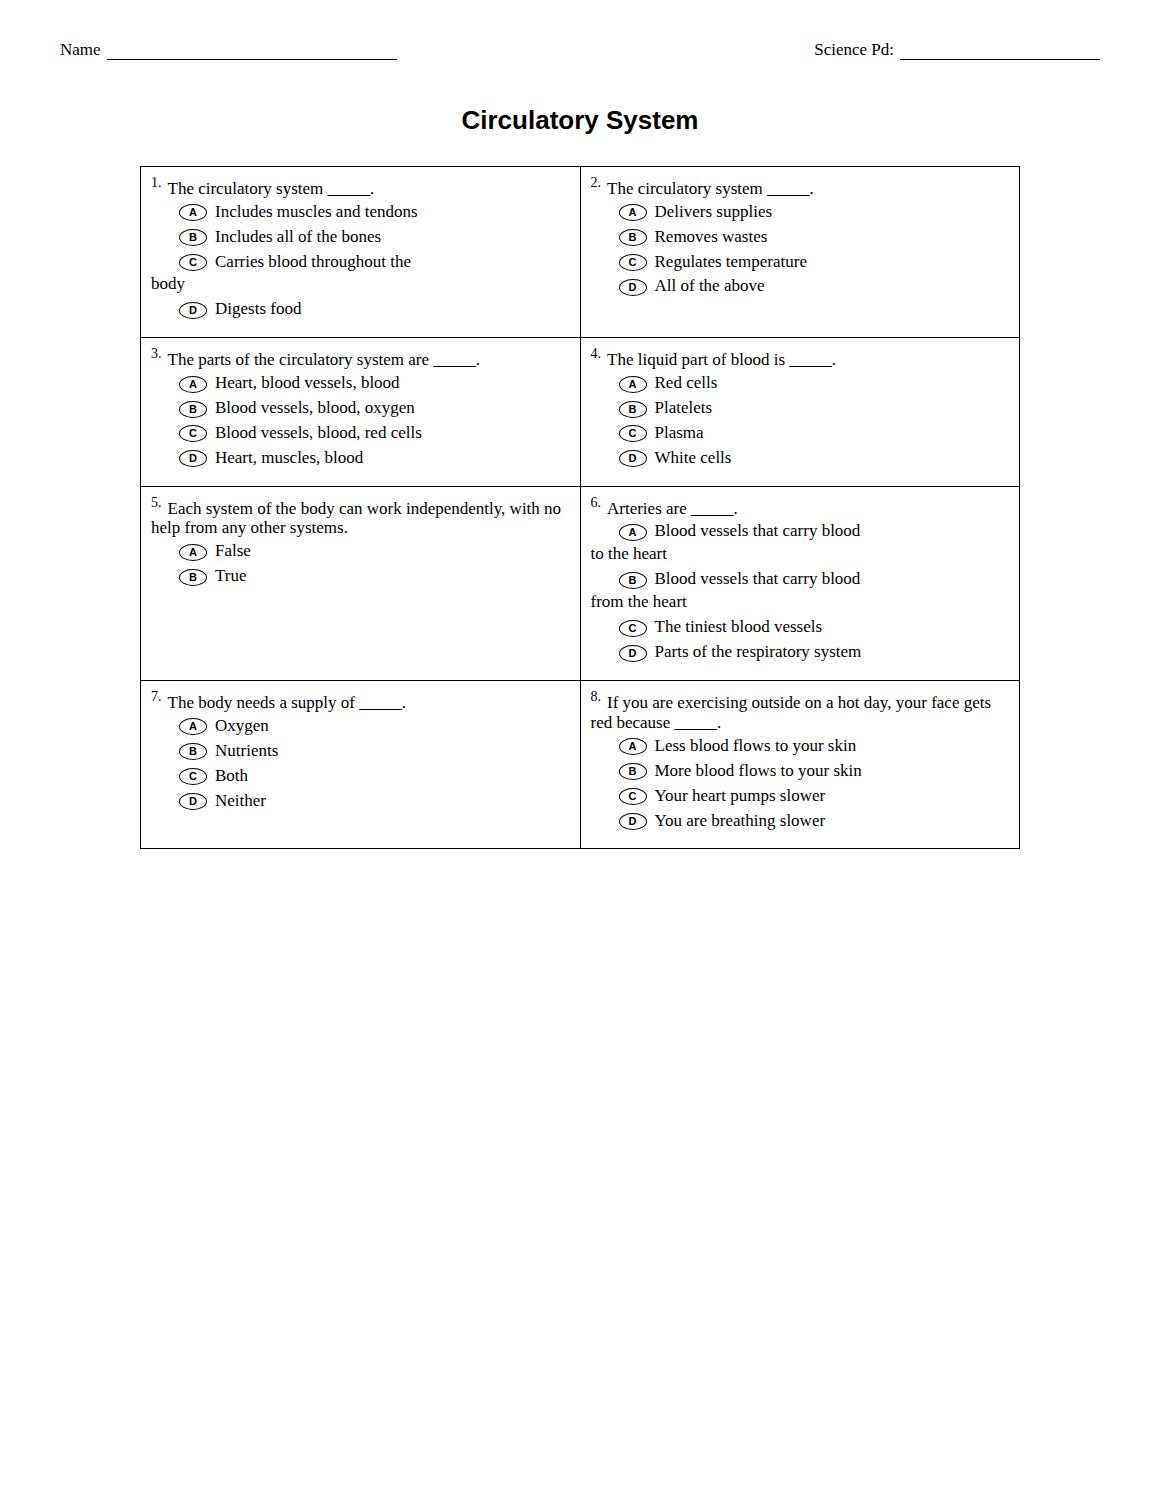Name
Science Pd:
Circulatory System
| 1. The circulatory system _____. A Includes muscles and tendons B Includes all of the bones C Carries blood throughout the body D Digests food | 2. The circulatory system _____. A Delivers supplies B Removes wastes C Regulates temperature D All of the above |
| 3. The parts of the circulatory system are _____. A Heart, blood vessels, blood B Blood vessels, blood, oxygen C Blood vessels, blood, red cells D Heart, muscles, blood | 4. The liquid part of blood is _____. A Red cells B Platelets C Plasma D White cells |
| 5. Each system of the body can work independently, with no help from any other systems. A False B True | 6. Arteries are _____. A Blood vessels that carry blood to the heart B Blood vessels that carry blood from the heart C The tiniest blood vessels D Parts of the respiratory system |
| 7. The body needs a supply of _____. A Oxygen B Nutrients C Both D Neither | 8. If you are exercising outside on a hot day, your face gets red because _____. A Less blood flows to your skin B More blood flows to your skin C Your heart pumps slower D You are breathing slower |